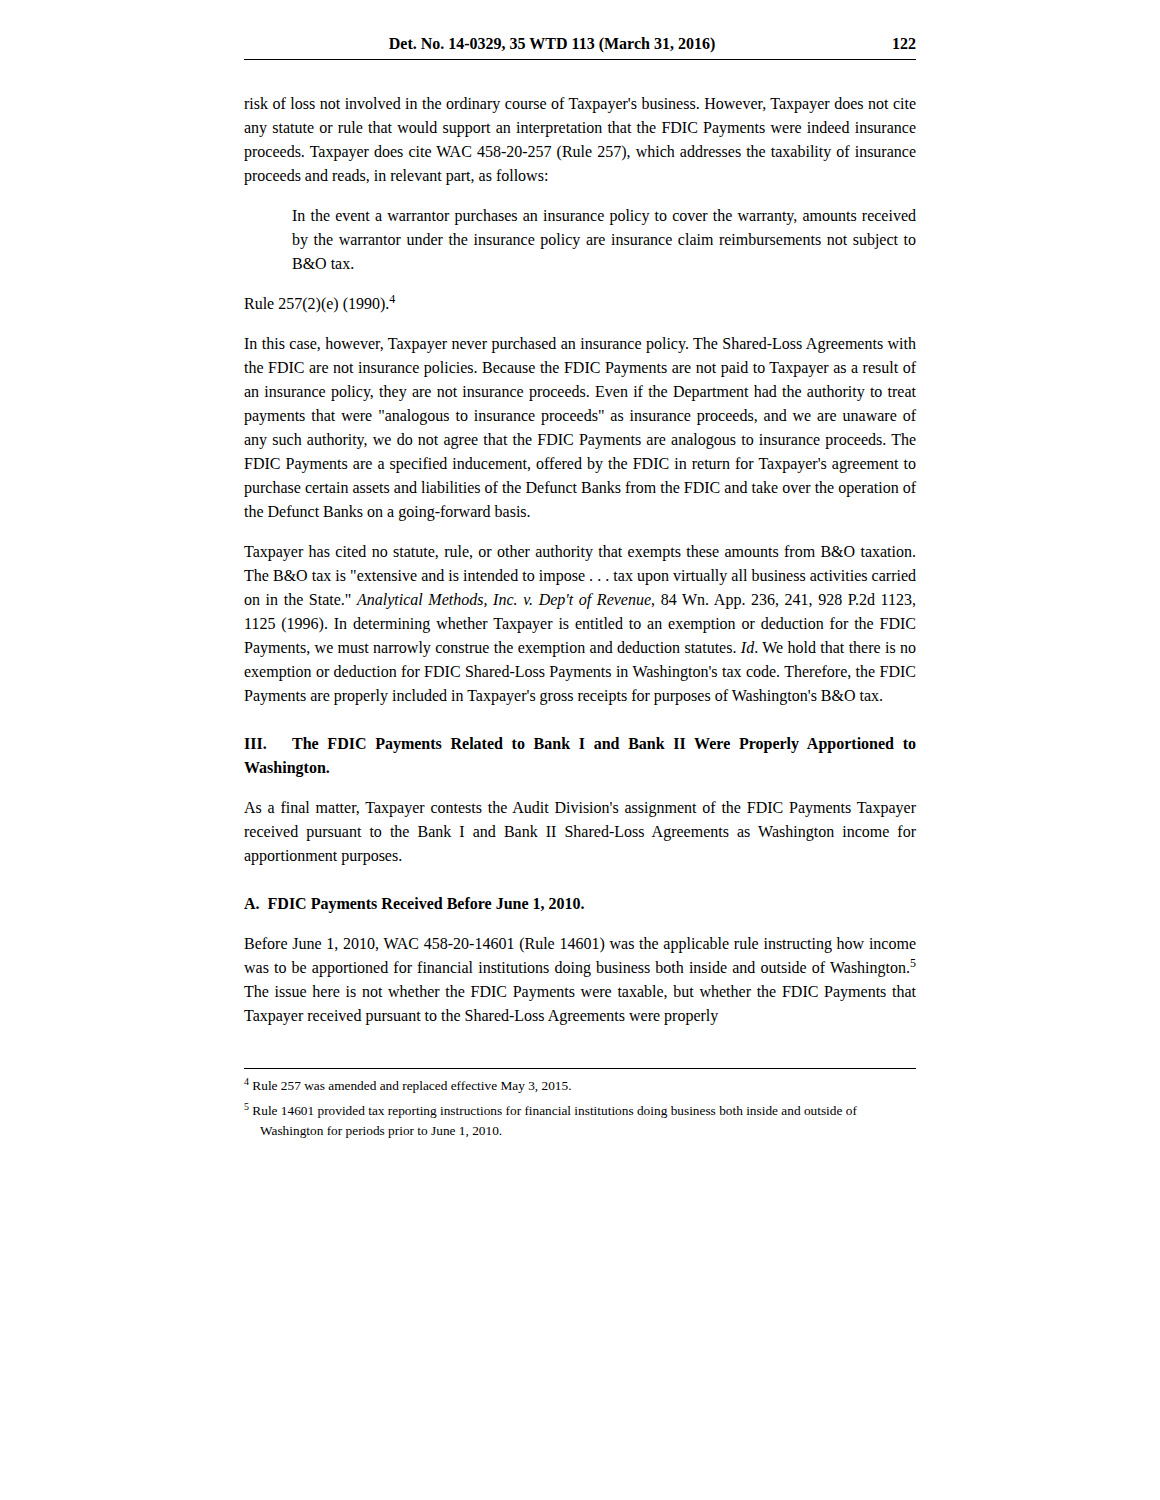Det. No. 14-0329, 35 WTD 113 (March 31, 2016) 122
risk of loss not involved in the ordinary course of Taxpayer's business. However, Taxpayer does not cite any statute or rule that would support an interpretation that the FDIC Payments were indeed insurance proceeds. Taxpayer does cite WAC 458-20-257 (Rule 257), which addresses the taxability of insurance proceeds and reads, in relevant part, as follows:
In the event a warrantor purchases an insurance policy to cover the warranty, amounts received by the warrantor under the insurance policy are insurance claim reimbursements not subject to B&O tax.
Rule 257(2)(e) (1990).4
In this case, however, Taxpayer never purchased an insurance policy. The Shared-Loss Agreements with the FDIC are not insurance policies. Because the FDIC Payments are not paid to Taxpayer as a result of an insurance policy, they are not insurance proceeds. Even if the Department had the authority to treat payments that were "analogous to insurance proceeds" as insurance proceeds, and we are unaware of any such authority, we do not agree that the FDIC Payments are analogous to insurance proceeds. The FDIC Payments are a specified inducement, offered by the FDIC in return for Taxpayer's agreement to purchase certain assets and liabilities of the Defunct Banks from the FDIC and take over the operation of the Defunct Banks on a going-forward basis.
Taxpayer has cited no statute, rule, or other authority that exempts these amounts from B&O taxation. The B&O tax is "extensive and is intended to impose . . . tax upon virtually all business activities carried on in the State." Analytical Methods, Inc. v. Dep't of Revenue, 84 Wn. App. 236, 241, 928 P.2d 1123, 1125 (1996). In determining whether Taxpayer is entitled to an exemption or deduction for the FDIC Payments, we must narrowly construe the exemption and deduction statutes. Id. We hold that there is no exemption or deduction for FDIC Shared-Loss Payments in Washington's tax code. Therefore, the FDIC Payments are properly included in Taxpayer's gross receipts for purposes of Washington's B&O tax.
III. The FDIC Payments Related to Bank I and Bank II Were Properly Apportioned to Washington.
As a final matter, Taxpayer contests the Audit Division's assignment of the FDIC Payments Taxpayer received pursuant to the Bank I and Bank II Shared-Loss Agreements as Washington income for apportionment purposes.
A. FDIC Payments Received Before June 1, 2010.
Before June 1, 2010, WAC 458-20-14601 (Rule 14601) was the applicable rule instructing how income was to be apportioned for financial institutions doing business both inside and outside of Washington.5 The issue here is not whether the FDIC Payments were taxable, but whether the FDIC Payments that Taxpayer received pursuant to the Shared-Loss Agreements were properly
4 Rule 257 was amended and replaced effective May 3, 2015.
5 Rule 14601 provided tax reporting instructions for financial institutions doing business both inside and outside of Washington for periods prior to June 1, 2010.